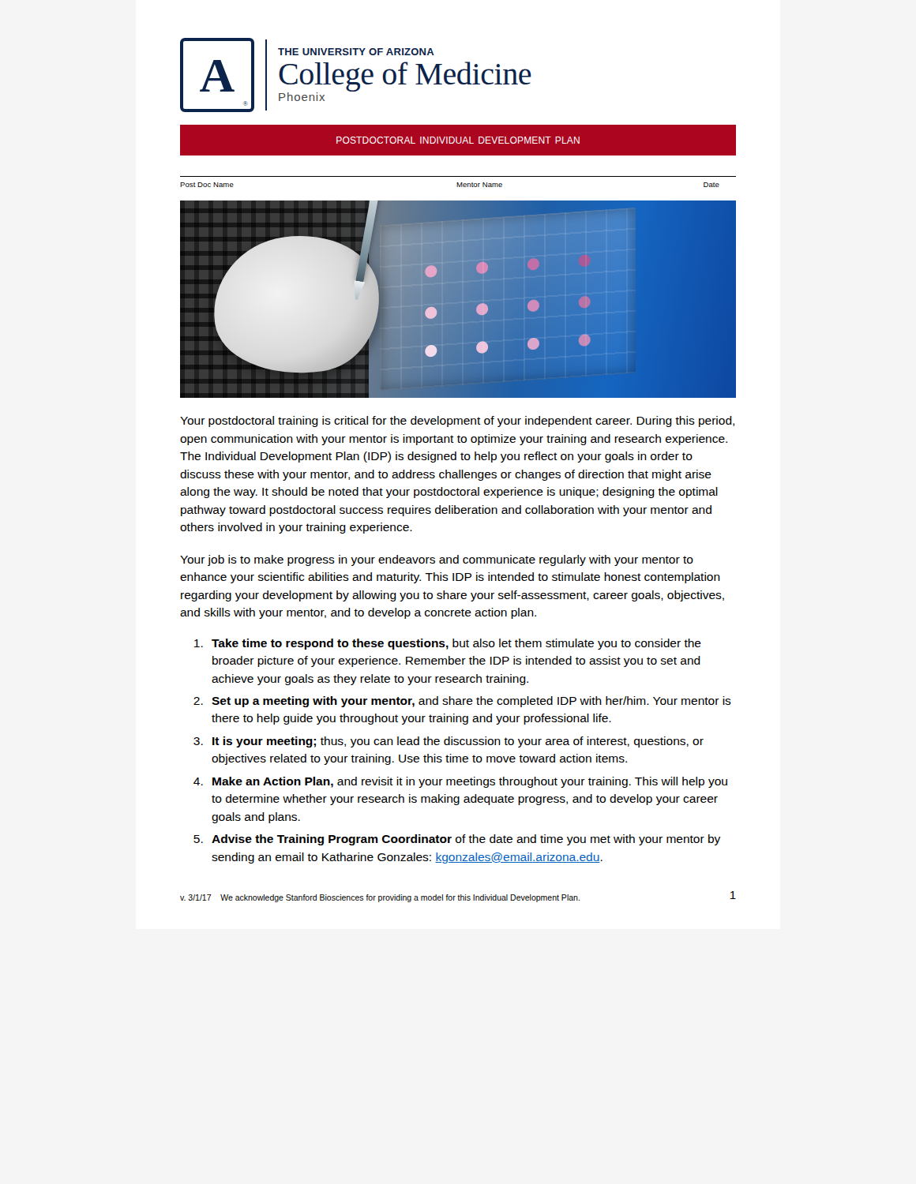A®
The University of Arizona
College of Medicine
Phoenix
Postdoctoral Individual Development Plan
Post Doc Name Mentor Name Date
Your postdoctoral training is critical for the development of your independent career. During this period, open communication with your mentor is important to optimize your training and research experience. The Individual Development Plan (IDP) is designed to help you reflect on your goals in order to discuss these with your mentor, and to address challenges or changes of direction that might arise along the way. It should be noted that your postdoctoral experience is unique; designing the optimal pathway toward postdoctoral success requires deliberation and collaboration with your mentor and others involved in your training experience.
Your job is to make progress in your endeavors and communicate regularly with your mentor to enhance your scientific abilities and maturity. This IDP is intended to stimulate honest contemplation regarding your development by allowing you to share your self-assessment, career goals, objectives, and skills with your mentor, and to develop a concrete action plan.
Take time to respond to these questions, but also let them stimulate you to consider the broader picture of your experience. Remember the IDP is intended to assist you to set and achieve your goals as they relate to your research training.
Set up a meeting with your mentor, and share the completed IDP with her/him. Your mentor is there to help guide you throughout your training and your professional life.
It is your meeting; thus, you can lead the discussion to your area of interest, questions, or objectives related to your training. Use this time to move toward action items.
Make an Action Plan, and revisit it in your meetings throughout your training. This will help you to determine whether your research is making adequate progress, and to develop your career goals and plans.
Advise the Training Program Coordinator of the date and time you met with your mentor by sending an email to Katharine Gonzales: kgonzales@email.arizona.edu.
v. 3/1/17 We acknowledge Stanford Biosciences for providing a model for this Individual Development Plan.
1